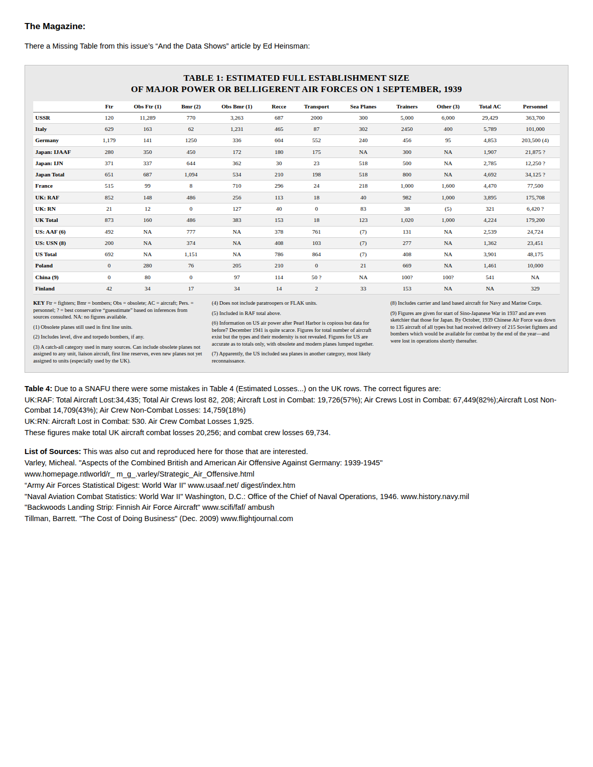The Magazine:
There a Missing Table from this issue’s “And the Data Shows” article by Ed Heinsman:
TABLE 1: ESTIMATED FULL ESTABLISHMENT SIZE
OF MAJOR POWER OR BELLIGERENT AIR FORCES ON 1 SEPTEMBER, 1939
| | Ftr | Obs Ftr (1) | Bmr (2) | Obs Bmr (1) | Recce | Transport | Sea Planes | Trainers | Other (3) | Total AC | Personnel |
| --- | --- | --- | --- | --- | --- | --- | --- | --- | --- | --- | --- |
| USSR | 120 | 11,289 | 770 | 3,263 | 687 | 2000 | 300 | 5,000 | 6,000 | 29,429 | 363,700 |
| Italy | 629 | 163 | 62 | 1,231 | 465 | 87 | 302 | 2450 | 400 | 5,789 | 101,000 |
| Germany | 1,179 | 141 | 1250 | 336 | 604 | 552 | 240 | 456 | 95 | 4,853 | 203,500 (4) |
| Japan: IJAAF | 280 | 350 | 450 | 172 | 180 | 175 | NA | 300 | NA | 1,907 | 21,875 ? |
| Japan: IJN | 371 | 337 | 644 | 362 | 30 | 23 | 518 | 500 | NA | 2,785 | 12,250 ? |
| Japan Total | 651 | 687 | 1,094 | 534 | 210 | 198 | 518 | 800 | NA | 4,692 | 34,125 ? |
| France | 515 | 99 | 8 | 710 | 296 | 24 | 218 | 1,000 | 1,600 | 4,470 | 77,500 |
| UK: RAF | 852 | 148 | 486 | 256 | 113 | 18 | 40 | 982 | 1,000 | 3,895 | 175,708 |
| UK: RN | 21 | 12 | 0 | 127 | 40 | 0 | 83 | 38 | (5) | 321 | 6,420 ? |
| UK Total | 873 | 160 | 486 | 383 | 153 | 18 | 123 | 1,020 | 1,000 | 4,224 | 179,200 |
| US: AAF (6) | 492 | NA | 777 | NA | 378 | 761 | (7) | 131 | NA | 2,539 | 24,724 |
| US: USN (8) | 200 | NA | 374 | NA | 408 | 103 | (7) | 277 | NA | 1,362 | 23,451 |
| US Total | 692 | NA | 1,151 | NA | 786 | 864 | (7) | 408 | NA | 3,901 | 48,175 |
| Poland | 0 | 280 | 76 | 205 | 210 | 0 | 21 | 669 | NA | 1,461 | 10,000 |
| China (9) | 0 | 80 | 0 | 97 | 114 | 50 ? | NA | 100? | 100? | 541 | NA |
| Finland | 42 | 34 | 17 | 34 | 14 | 2 | 33 | 153 | NA | NA | 329 |
KEY Ftr = fighters; Bmr = bombers; Obs = obsolete; AC = aircraft; Pers. = personnel; ? = best conservative “guesstimate” based on inferences from sources consulted. NA: no figures available.
(1) Obsolete planes still used in first line units.
(2) Includes level, dive and torpedo bombers, if any.
(3) A catch-all category used in many sources. Can include obsolete planes not assigned to any unit, liaison aircraft, first line reserves, even new planes not yet assigned to units (especially used by the UK).
(4) Does not include paratroopers or FLAK units.
(5) Included in RAF total above.
(6) Information on US air power after Pearl Harbor is copious but data for before7 December 1941 is quite scarce. Figures for total number of aircraft exist but the types and their modernity is not revealed. Figures for US are accurate as to totals only, with obsolete and modern planes lumped together.
(7) Apparently, the US included sea planes in another category, most likely reconnaissance.
(8) Includes carrier and land based aircraft for Navy and Marine Corps.
(9) Figures are given for start of Sino-Japanese War in 1937 and are even sketchier that those for Japan. By October, 1939 Chinese Air Force was down to 135 aircraft of all types but had received delivery of 215 Soviet fighters and bombers which would be available for combat by the end of the year—and were lost in operations shortly thereafter.
Table 4: Due to a SNAFU there were some mistakes in Table 4 (Estimated Losses...) on the UK rows. The correct figures are:
UK:RAF: Total Aircraft Lost:34,435; Total Air Crews lost 82, 208; Aircraft Lost in Combat: 19,726(57%); Air Crews Lost in Combat: 67,449(82%);Aircraft Lost Non-Combat 14,709(43%); Air Crew Non-Combat Losses: 14,759(18%)
UK:RN: Aircraft Lost in Combat: 530. Air Crew Combat Losses 1,925.
These figures make total UK aircraft combat losses 20,256; and combat crew losses 69,734.
List of Sources: This was also cut and reproduced here for those that are interested.
Varley, Micheal. "Aspects of the Combined British and American Air Offensive Against Germany: 1939-1945"
www.homepage.ntlworld/r_ m_g_.varley/Strategic_Air_Offensive.html
“Army Air Forces Statistical Digest: World War II" www.usaaf.net/ digest/index.htm
"Naval Aviation Combat Statistics: World War II" Washington, D.C.: Office of the Chief of Naval Operations, 1946. www.history.navy.mil
"Backwoods Landing Strip: Finnish Air Force Aircraft" www.scifi/faf/ ambush
Tillman, Barrett. "The Cost of Doing Business" (Dec. 2009) www.flightjournal.com